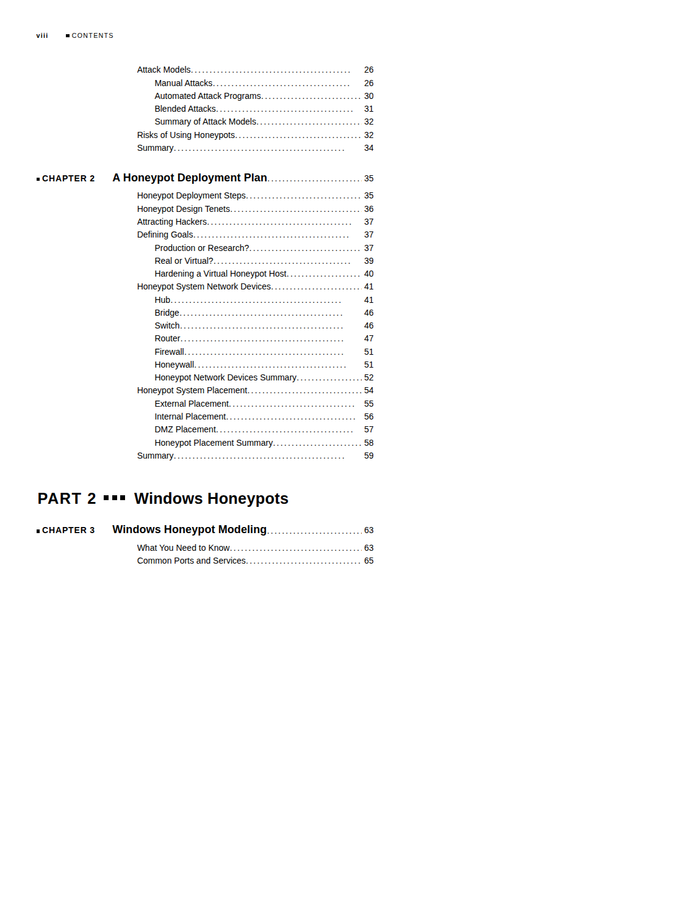viii CONTENTS
Attack Models........................................... 26
Manual Attacks..................................... 26
Automated Attack Programs............................. 30
Blended Attacks..................................... 31
Summary of Attack Models.............................. 32
Risks of Using Honeypots................................... 32
Summary.............................................. 34
CHAPTER 2 A Honeypot Deployment Plan .............................. 35
Honeypot Deployment Steps................................ 35
Honeypot Design Tenets.................................... 36
Attracting Hackers....................................... 37
Defining Goals.......................................... 37
Production or Research?.............................. 37
Real or Virtual?..................................... 39
Hardening a Virtual Honeypot Host....................... 40
Honeypot System Network Devices........................... 41
Hub.............................................. 41
Bridge............................................ 46
Switch............................................ 46
Router............................................ 47
Firewall........................................... 51
Honeywall......................................... 51
Honeypot Network Devices Summary..................... 52
Honeypot System Placement............................... 54
External Placement.................................. 55
Internal Placement................................... 56
DMZ Placement..................................... 57
Honeypot Placement Summary.......................... 58
Summary.............................................. 59
PART 2 Windows Honeypots
CHAPTER 3 Windows Honeypot Modeling .............................. 63
What You Need to Know.................................... 63
Common Ports and Services................................ 65